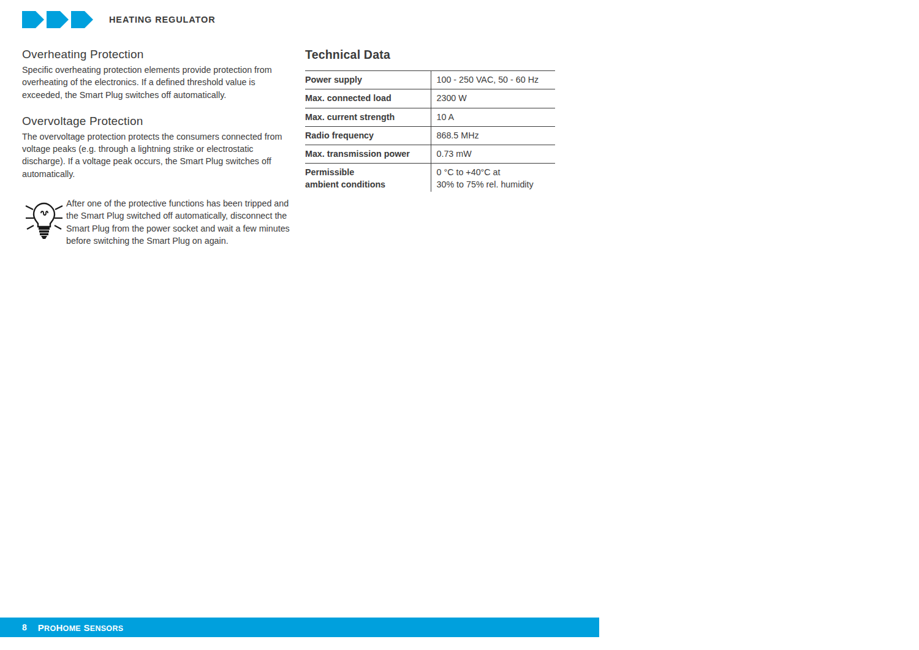Heating Regulator
Overheating Protection
Specific overheating protection elements provide protection from overheating of the electronics. If a defined threshold value is exceeded, the Smart Plug switches off automatically.
Overvoltage Protection
The overvoltage protection protects the consumers connected from voltage peaks (e.g. through a lightning strike or electrostatic discharge). If a voltage peak occurs, the Smart Plug switches off automatically.
After one of the protective functions has been tripped and the Smart Plug switched off automatically, disconnect the Smart Plug from the power socket and wait a few minutes before switching the Smart Plug on again.
Technical Data
| Power supply | 100 - 250 VAC, 50 - 60 Hz |
| Max. connected load | 2300 W |
| Max. current strength | 10 A |
| Radio frequency | 868.5 MHz |
| Max. transmission power | 0.73 mW |
| Permissible ambient conditions | 0 °C to +40°C at 30% to 75% rel. humidity |
8 PROHOME SENSORS